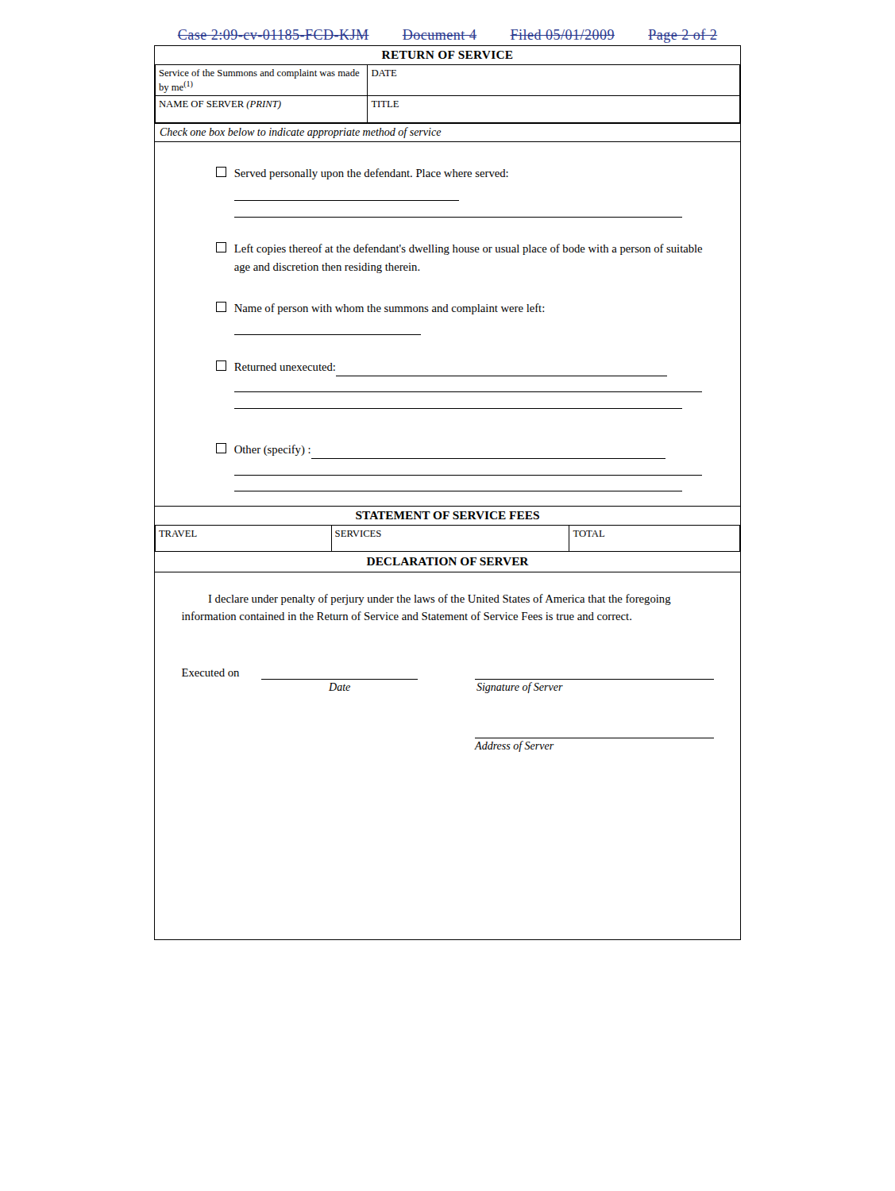Case 2:09-cv-01185-FCD-KJM Document 4 Filed 05/01/2009 Page 2 of 2
RETURN OF SERVICE
| Service of the Summons and complaint was made by me (1) | DATE |
| NAME OF SERVER (PRINT) | TITLE |
Check one box below to indicate appropriate method of service
Served personally upon the defendant. Place where served:
Left copies thereof at the defendant's dwelling house or usual place of bode with a person of suitable age and discretion then residing therein.
Name of person with whom the summons and complaint were left:
Returned unexecuted:
Other (specify) :
STATEMENT OF SERVICE FEES
| TRAVEL | SERVICES | TOTAL |
DECLARATION OF SERVER
I declare under penalty of perjury under the laws of the United States of America that the foregoing information contained in the Return of Service and Statement of Service Fees is true and correct.
Executed on
Date
Signature of Server
Address of Server